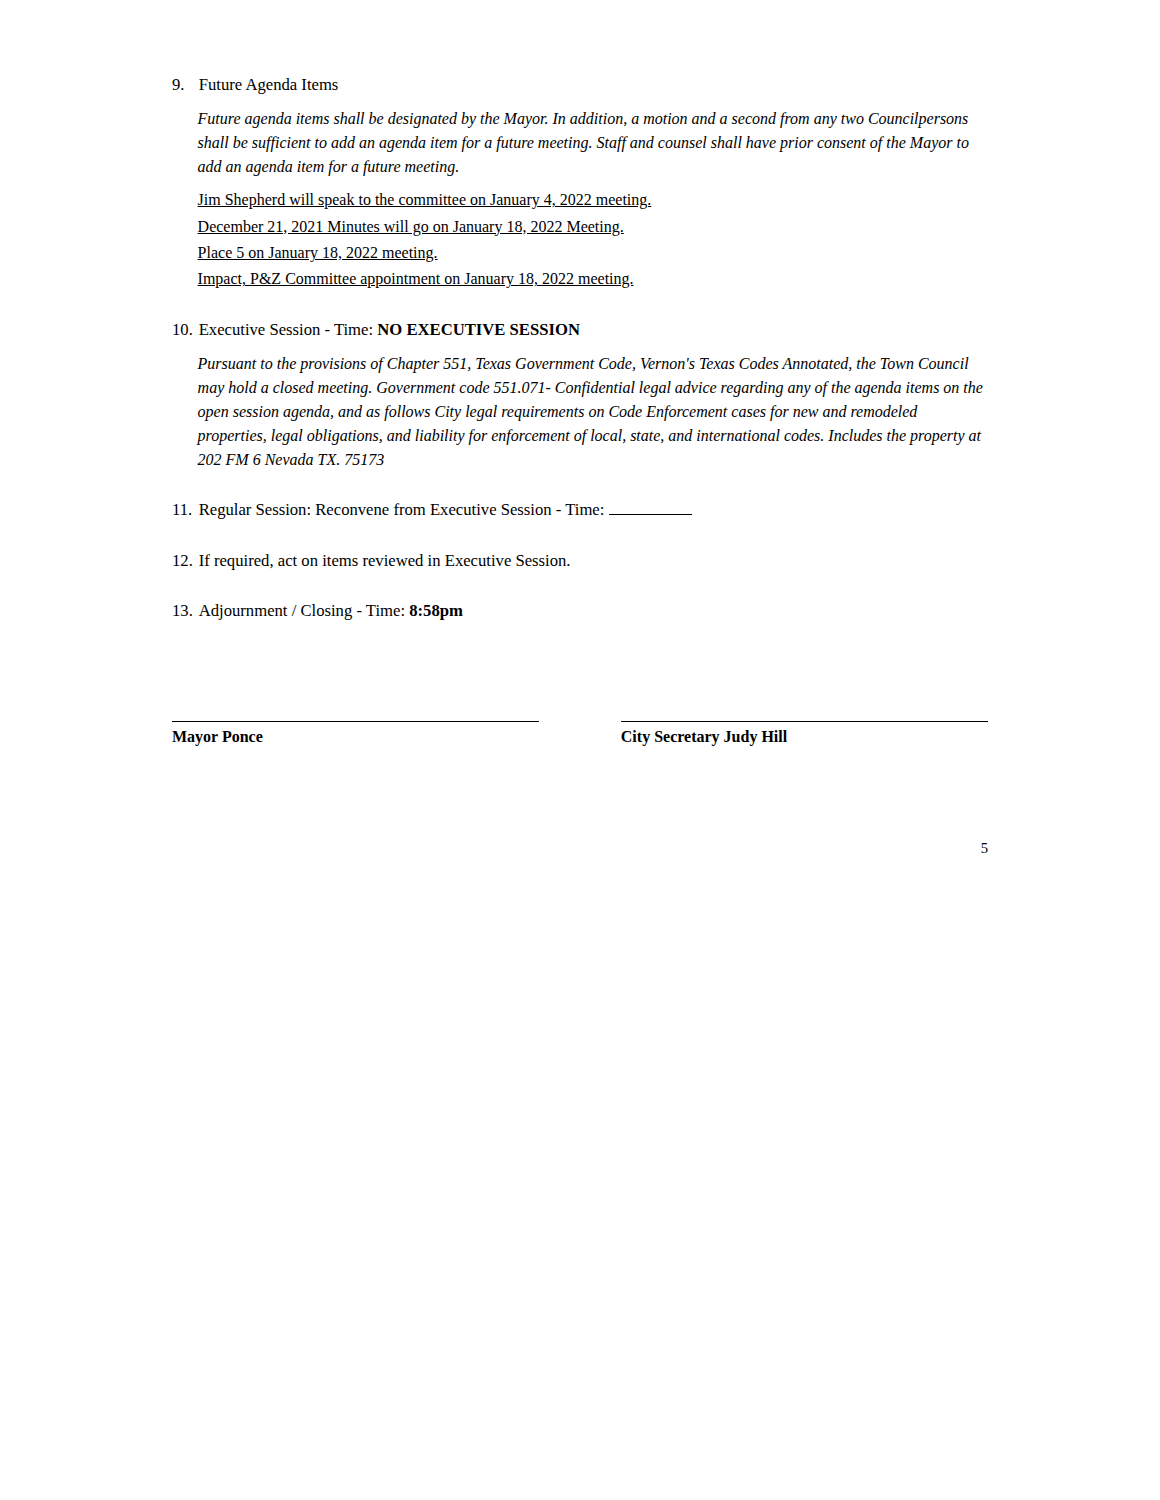9. Future Agenda Items
Future agenda items shall be designated by the Mayor. In addition, a motion and a second from any two Councilpersons shall be sufficient to add an agenda item for a future meeting. Staff and counsel shall have prior consent of the Mayor to add an agenda item for a future meeting.
Jim Shepherd will speak to the committee on January 4, 2022 meeting. December 21, 2021 Minutes will go on January 18, 2022 Meeting. Place 5 on January 18, 2022 meeting. Impact, P&Z Committee appointment on January 18, 2022 meeting.
10. Executive Session - Time: NO EXECUTIVE SESSION
Pursuant to the provisions of Chapter 551, Texas Government Code, Vernon's Texas Codes Annotated, the Town Council may hold a closed meeting. Government code 551.071- Confidential legal advice regarding any of the agenda items on the open session agenda, and as follows City legal requirements on Code Enforcement cases for new and remodeled properties, legal obligations, and liability for enforcement of local, state, and international codes. Includes the property at 202 FM 6 Nevada TX. 75173
11. Regular Session: Reconvene from Executive Session - Time:
12. If required, act on items reviewed in Executive Session.
13. Adjournment / Closing - Time: 8:58pm
Mayor Ponce
City Secretary Judy Hill
5